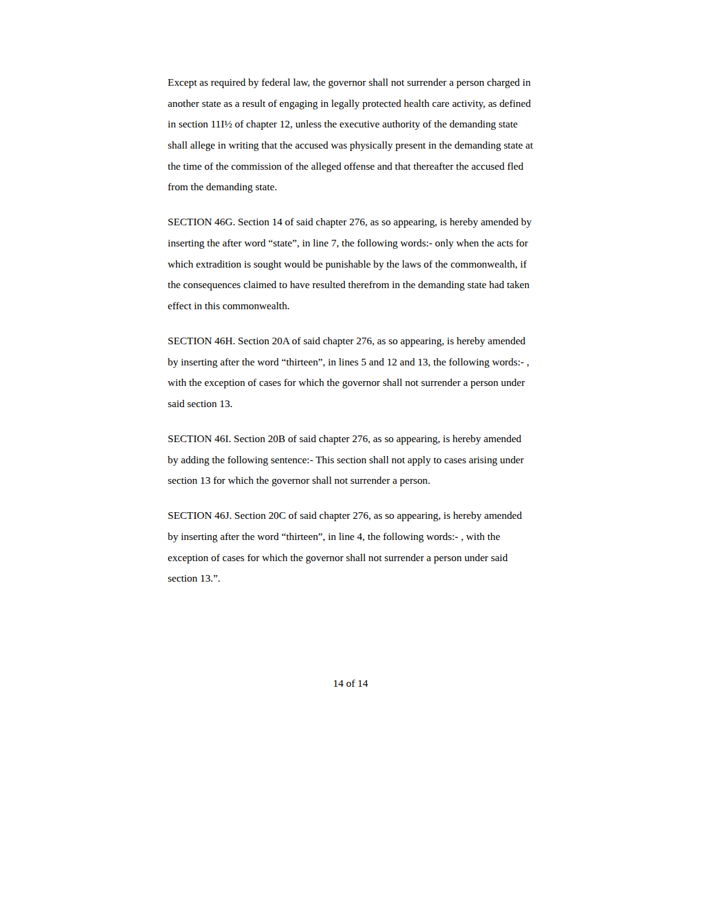Except as required by federal law, the governor shall not surrender a person charged in another state as a result of engaging in legally protected health care activity, as defined in section 11I½ of chapter 12, unless the executive authority of the demanding state shall allege in writing that the accused was physically present in the demanding state at the time of the commission of the alleged offense and that thereafter the accused fled from the demanding state.
SECTION 46G. Section 14 of said chapter 276, as so appearing, is hereby amended by inserting the after word “state”, in line 7, the following words:- only when the acts for which extradition is sought would be punishable by the laws of the commonwealth, if the consequences claimed to have resulted therefrom in the demanding state had taken effect in this commonwealth.
SECTION 46H. Section 20A of said chapter 276, as so appearing, is hereby amended by inserting after the word “thirteen”, in lines 5 and 12 and 13, the following words:- , with the exception of cases for which the governor shall not surrender a person under said section 13.
SECTION 46I. Section 20B of said chapter 276, as so appearing, is hereby amended by adding the following sentence:- This section shall not apply to cases arising under section 13 for which the governor shall not surrender a person.
SECTION 46J. Section 20C of said chapter 276, as so appearing, is hereby amended by inserting after the word “thirteen”, in line 4, the following words:- , with the exception of cases for which the governor shall not surrender a person under said section 13.”.
14 of 14